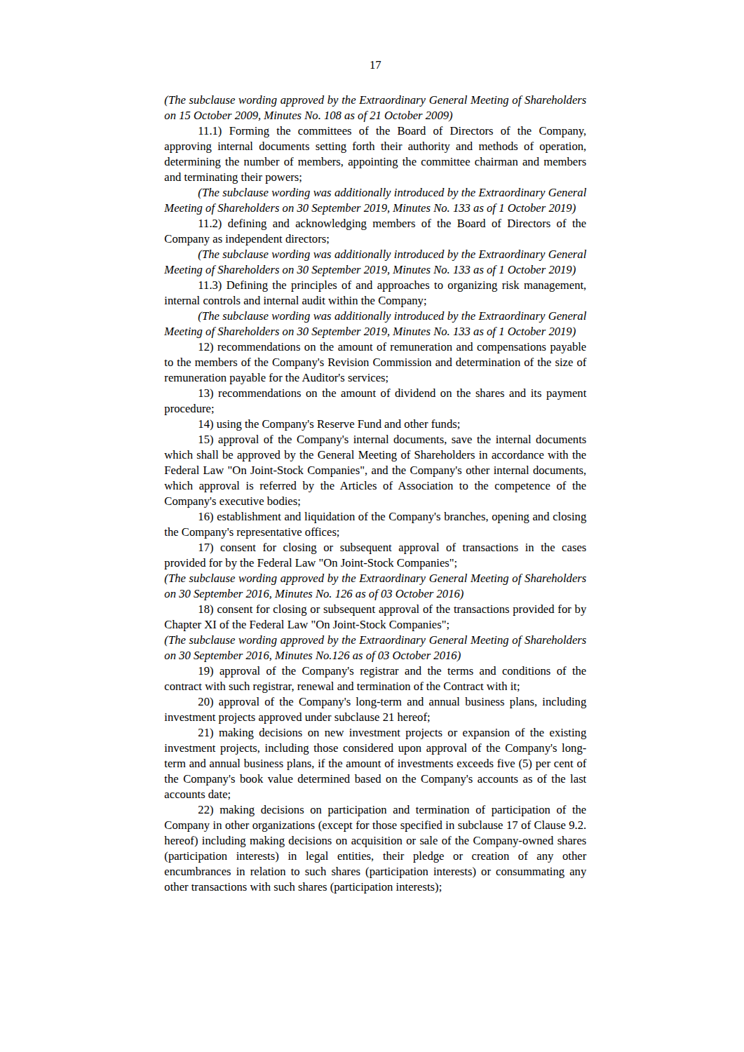17
(The subclause wording approved by the Extraordinary General Meeting of Shareholders on 15 October 2009, Minutes No. 108 as of 21 October 2009)
11.1) Forming the committees of the Board of Directors of the Company, approving internal documents setting forth their authority and methods of operation, determining the number of members, appointing the committee chairman and members and terminating their powers;
(The subclause wording was additionally introduced by the Extraordinary General Meeting of Shareholders on 30 September 2019, Minutes No. 133 as of 1 October 2019)
11.2) defining and acknowledging members of the Board of Directors of the Company as independent directors;
(The subclause wording was additionally introduced by the Extraordinary General Meeting of Shareholders on 30 September 2019, Minutes No. 133 as of 1 October 2019)
11.3) Defining the principles of and approaches to organizing risk management, internal controls and internal audit within the Company;
(The subclause wording was additionally introduced by the Extraordinary General Meeting of Shareholders on 30 September 2019, Minutes No. 133 as of 1 October 2019)
12) recommendations on the amount of remuneration and compensations payable to the members of the Company's Revision Commission and determination of the size of remuneration payable for the Auditor's services;
13) recommendations on the amount of dividend on the shares and its payment procedure;
14) using the Company's Reserve Fund and other funds;
15) approval of the Company's internal documents, save the internal documents which shall be approved by the General Meeting of Shareholders in accordance with the Federal Law "On Joint-Stock Companies", and the Company's other internal documents, which approval is referred by the Articles of Association to the competence of the Company's executive bodies;
16) establishment and liquidation of the Company's branches, opening and closing the Company's representative offices;
17) consent for closing or subsequent approval of transactions in the cases provided for by the Federal Law "On Joint-Stock Companies";
(The subclause wording approved by the Extraordinary General Meeting of Shareholders on 30 September 2016, Minutes No. 126 as of 03 October 2016)
18) consent for closing or subsequent approval of the transactions provided for by Chapter XI of the Federal Law "On Joint-Stock Companies";
(The subclause wording approved by the Extraordinary General Meeting of Shareholders on 30 September 2016, Minutes No.126 as of 03 October 2016)
19) approval of the Company's registrar and the terms and conditions of the contract with such registrar, renewal and termination of the Contract with it;
20) approval of the Company's long-term and annual business plans, including investment projects approved under subclause 21 hereof;
21) making decisions on new investment projects or expansion of the existing investment projects, including those considered upon approval of the Company's long-term and annual business plans, if the amount of investments exceeds five (5) per cent of the Company's book value determined based on the Company's accounts as of the last accounts date;
22) making decisions on participation and termination of participation of the Company in other organizations (except for those specified in subclause 17 of Clause 9.2. hereof) including making decisions on acquisition or sale of the Company-owned shares (participation interests) in legal entities, their pledge or creation of any other encumbrances in relation to such shares (participation interests) or consummating any other transactions with such shares (participation interests);